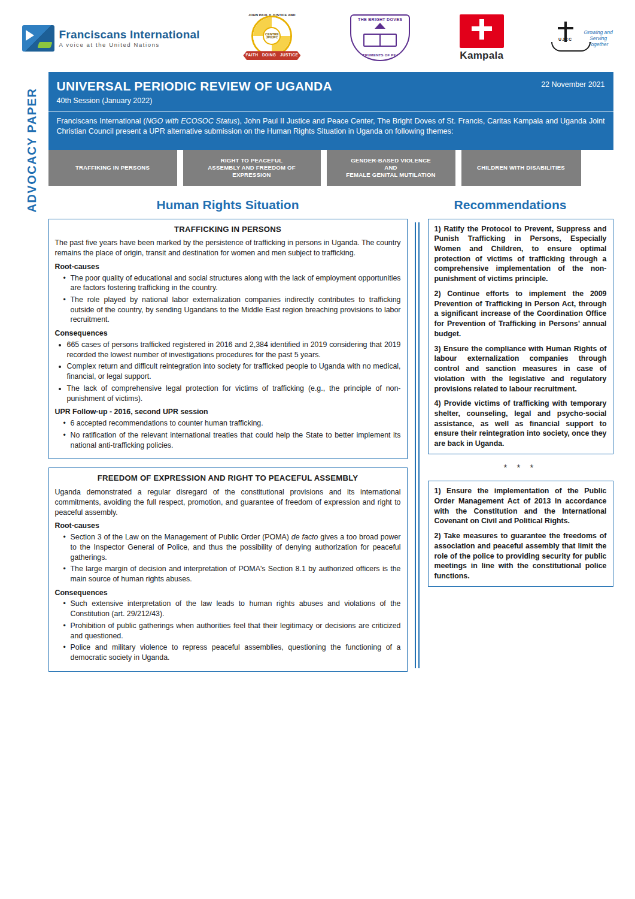Franciscans International
A voice at the United Nations
JOHN PAUL II JUSTICE AND PEACE
CENTRE
JPIIJPC
FAITH DOING JUSTICE
THE BRIGHT DOVES
INSTRUMENTS OF PEACE
Kampala
UJCC
Growing and
Serving Together
ADVOCACY PAPER
Universal Periodic Review of Uganda
40th Session (January 2022)
22 November 2021
Franciscans International (NGO with ECOSOC Status), John Paul II Justice and Peace Center, The Bright Doves of St. Francis, Caritas Kampala and Uganda Joint Christian Council present a UPR alternative submission on the Human Rights Situation in Uganda on following themes:
TRAFFIKING IN PERSONS
RIGHT TO PEACEFUL
ASSEMBLY AND FREEDOM OF
EXPRESSION
GENDER-BASED VIOLENCE
AND
FEMALE GENITAL MUTILATION
CHILDREN WITH DISABILITIES
Human Rights Situation
Recommendations
TRAFFICKING IN PERSONS
The past five years have been marked by the persistence of trafficking in persons in Uganda. The country remains the place of origin, transit and destination for women and men subject to trafficking.
Root-causes
The poor quality of educational and social structures along with the lack of employment opportunities are factors fostering trafficking in the country.
The role played by national labor externalization companies indirectly contributes to trafficking outside of the country, by sending Ugandans to the Middle East region breaching provisions to labor recruitment.
Consequences
665 cases of persons trafficked registered in 2016 and 2,384 identified in 2019 considering that 2019 recorded the lowest number of investigations procedures for the past 5 years.
Complex return and difficult reintegration into society for trafficked people to Uganda with no medical, financial, or legal support.
The lack of comprehensive legal protection for victims of trafficking (e.g., the principle of non-punishment of victims).
UPR Follow-up - 2016, second UPR session
6 accepted recommendations to counter human trafficking.
No ratification of the relevant international treaties that could help the State to better implement its national anti-trafficking policies.
FREEDOM OF EXPRESSION AND RIGHT TO PEACEFUL ASSEMBLY
Uganda demonstrated a regular disregard of the constitutional provisions and its international commitments, avoiding the full respect, promotion, and guarantee of freedom of expression and right to peaceful assembly.
Root-causes
Section 3 of the Law on the Management of Public Order (POMA) de facto gives a too broad power to the Inspector General of Police, and thus the possibility of denying authorization for peaceful gatherings.
The large margin of decision and interpretation of POMA's Section 8.1 by authorized officers is the main source of human rights abuses.
Consequences
Such extensive interpretation of the law leads to human rights abuses and violations of the Constitution (art. 29/212/43).
Prohibition of public gatherings when authorities feel that their legitimacy or decisions are criticized and questioned.
Police and military violence to repress peaceful assemblies, questioning the functioning of a democratic society in Uganda.
1) Ratify the Protocol to Prevent, Suppress and Punish Trafficking in Persons, Especially Women and Children, to ensure optimal protection of victims of trafficking through a comprehensive implementation of the non-punishment of victims principle.
2) Continue efforts to implement the 2009 Prevention of Trafficking in Person Act, through a significant increase of the Coordination Office for Prevention of Trafficking in Persons’ annual budget.
3) Ensure the compliance with Human Rights of labour externalization companies through control and sanction measures in case of violation with the legislative and regulatory provisions related to labour recruitment.
4) Provide victims of trafficking with temporary shelter, counseling, legal and psycho-social assistance, as well as financial support to ensure their reintegration into society, once they are back in Uganda.
* * *
1) Ensure the implementation of the Public Order Management Act of 2013 in accordance with the Constitution and the International Covenant on Civil and Political Rights.
2) Take measures to guarantee the freedoms of association and peaceful assembly that limit the role of the police to providing security for public meetings in line with the constitutional police functions.